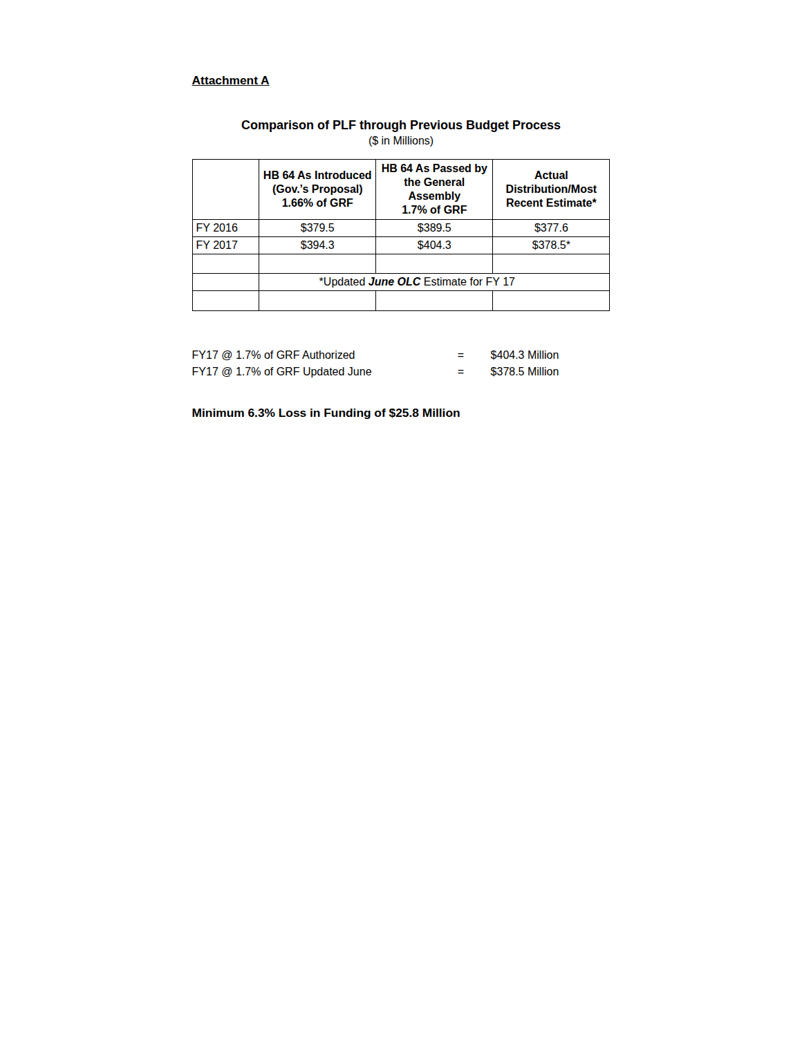Attachment A
Comparison of PLF through Previous Budget Process
($ in Millions)
| | HB 64 As Introduced (Gov.’s Proposal) 1.66% of GRF | HB 64 As Passed by the General Assembly 1.7% of GRF | Actual Distribution/Most Recent Estimate* |
| --- | --- | --- | --- |
| FY 2016 | $379.5 | $389.5 | $377.6 |
| FY 2017 | $394.3 | $404.3 | $378.5* |
| | *Updated June OLC Estimate for FY 17 |
FY17 @ 1.7% of GRF Authorized = $404.3 Million
FY17 @ 1.7% of GRF Updated June = $378.5 Million
Minimum 6.3% Loss in Funding of $25.8 Million